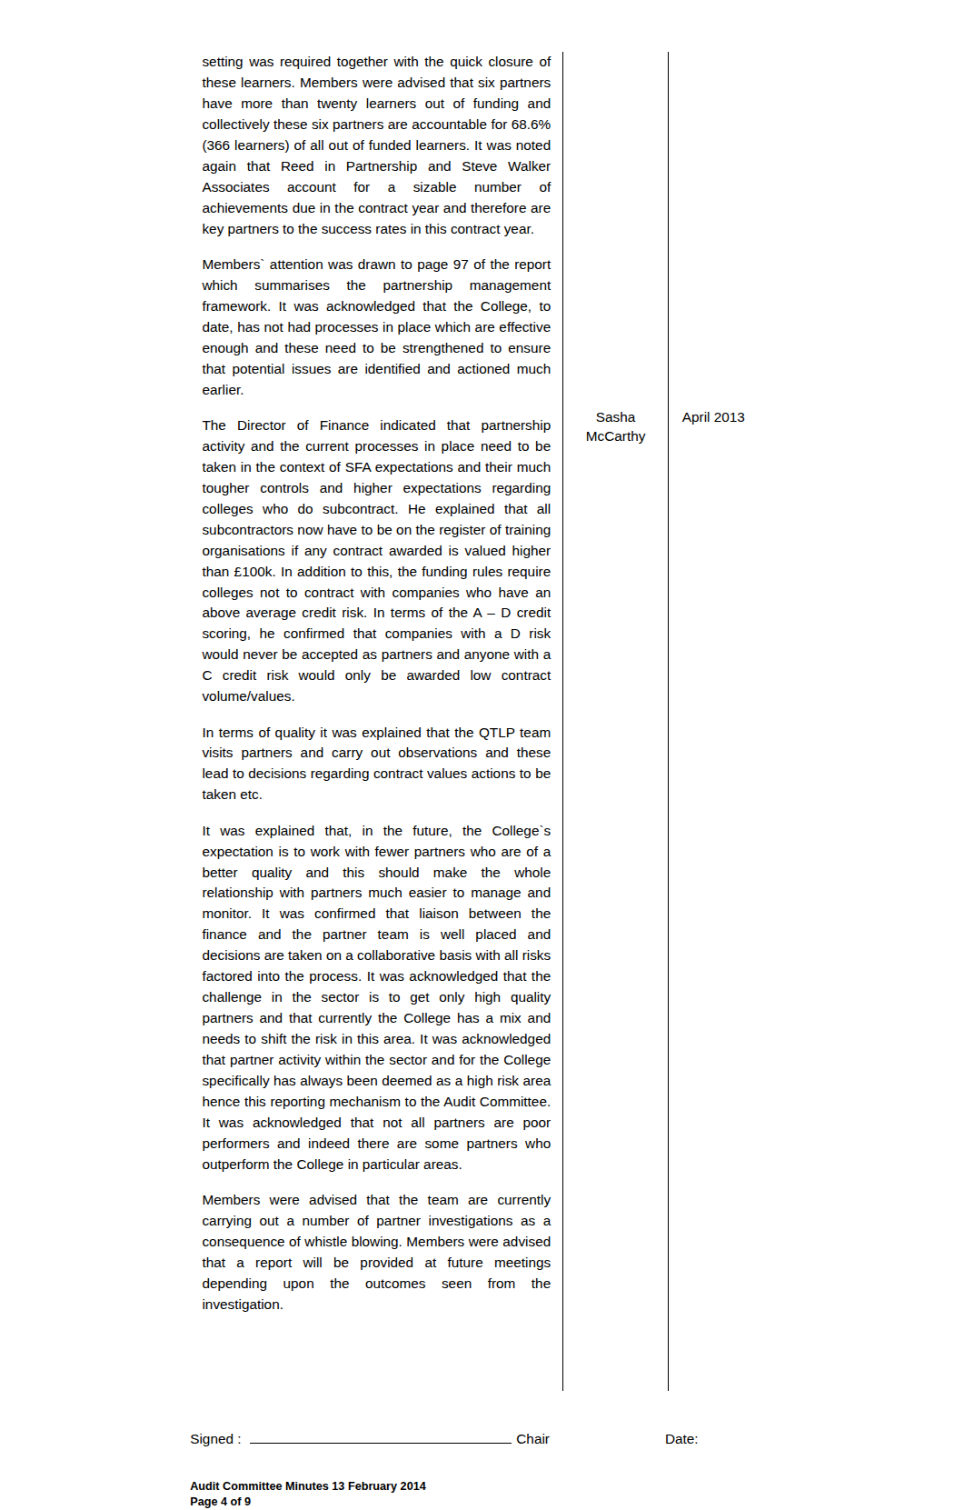| setting was required together with the quick closure of these learners. Members were advised that six partners have more than twenty learners out of funding and collectively these six partners are accountable for 68.6% (366 learners) of all out of funded learners. It was noted again that Reed in Partnership and Steve Walker Associates account for a sizable number of achievements due in the contract year and therefore are key partners to the success rates in this contract year. Members` attention was drawn to page 97 of the report which summarises the partnership management framework. It was acknowledged that the College, to date, has not had processes in place which are effective enough and these need to be strengthened to ensure that potential issues are identified and actioned much earlier. The Director of Finance indicated that partnership activity and the current processes in place need to be taken in the context of SFA expectations and their much tougher controls and higher expectations regarding colleges who do subcontract. He explained that all subcontractors now have to be on the register of training organisations if any contract awarded is valued higher than £100k. In addition to this, the funding rules require colleges not to contract with companies who have an above average credit risk. In terms of the A – D credit scoring, he confirmed that companies with a D risk would never be accepted as partners and anyone with a C credit risk would only be awarded low contract volume/values. In terms of quality it was explained that the QTLP team visits partners and carry out observations and these lead to decisions regarding contract values actions to be taken etc. It was explained that, in the future, the College`s expectation is to work with fewer partners who are of a better quality and this should make the whole relationship with partners much easier to manage and monitor. It was confirmed that liaison between the finance and the partner team is well placed and decisions are taken on a collaborative basis with all risks factored into the process. It was acknowledged that the challenge in the sector is to get only high quality partners and that currently the College has a mix and needs to shift the risk in this area. It was acknowledged that partner activity within the sector and for the College specifically has always been deemed as a high risk area hence this reporting mechanism to the Audit Committee. It was acknowledged that not all partners are poor performers and indeed there are some partners who outperform the College in particular areas. Members were advised that the team are currently carrying out a number of partner investigations as a consequence of whistle blowing. Members were advised that a report will be provided at future meetings depending upon the outcomes seen from the investigation. | Sasha McCarthy | April 2013 |
Signed : Chair Date:
Audit Committee Minutes 13 February 2014
Page 4 of 9